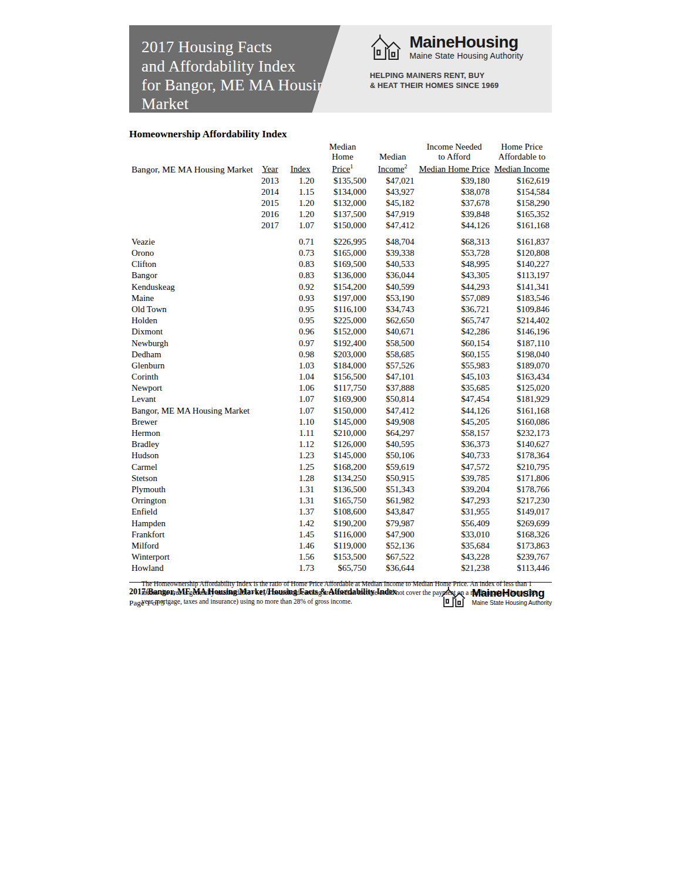2017 Housing Facts
and Affordability Index
for Bangor, ME MA Housing
Market
MaineHousing
Maine State Housing Authority
HELPING MAINERS RENT, BUY
& HEAT THEIR HOMES SINCE 1969
Homeownership Affordability Index
| | | | Median Home | Median | Income Needed to Afford | Home Price Affordable to |
| --- | --- | --- | --- | --- | --- | --- |
| Bangor, ME MA Housing Market | Year | Index | Price 1 | Income 2 | Median Home Price | Median Income |
| | 2013 | 1.20 | $135,500 | $47,021 | $39,180 | $162,619 |
| | 2014 | 1.15 | $134,000 | $43,927 | $38,078 | $154,584 |
| | 2015 | 1.20 | $132,000 | $45,182 | $37,678 | $158,290 |
| | 2016 | 1.20 | $137,500 | $47,919 | $39,848 | $165,352 |
| | 2017 | 1.07 | $150,000 | $47,412 | $44,126 | $161,168 |
| Veazie | | 0.71 | $226,995 | $48,704 | $68,313 | $161,837 |
| Orono | | 0.73 | $165,000 | $39,338 | $53,728 | $120,808 |
| Clifton | | 0.83 | $169,500 | $40,533 | $48,995 | $140,227 |
| Bangor | | 0.83 | $136,000 | $36,044 | $43,305 | $113,197 |
| Kenduskeag | | 0.92 | $154,200 | $40,599 | $44,293 | $141,341 |
| Maine | | 0.93 | $197,000 | $53,190 | $57,089 | $183,546 |
| Old Town | | 0.95 | $116,100 | $34,743 | $36,721 | $109,846 |
| Holden | | 0.95 | $225,000 | $62,650 | $65,747 | $214,402 |
| Dixmont | | 0.96 | $152,000 | $40,671 | $42,286 | $146,196 |
| Newburgh | | 0.97 | $192,400 | $58,500 | $60,154 | $187,110 |
| Dedham | | 0.98 | $203,000 | $58,685 | $60,155 | $198,040 |
| Glenburn | | 1.03 | $184,000 | $57,526 | $55,983 | $189,070 |
| Corinth | | 1.04 | $156,500 | $47,101 | $45,103 | $163,434 |
| Newport | | 1.06 | $117,750 | $37,888 | $35,685 | $125,020 |
| Levant | | 1.07 | $169,900 | $50,814 | $47,454 | $181,929 |
| Bangor, ME MA Housing Market | | 1.07 | $150,000 | $47,412 | $44,126 | $161,168 |
| Brewer | | 1.10 | $145,000 | $49,908 | $45,205 | $160,086 |
| Hermon | | 1.11 | $210,000 | $64,297 | $58,157 | $232,173 |
| Bradley | | 1.12 | $126,000 | $40,595 | $36,373 | $140,627 |
| Hudson | | 1.23 | $145,000 | $50,106 | $40,733 | $178,364 |
| Carmel | | 1.25 | $168,200 | $59,619 | $47,572 | $210,795 |
| Stetson | | 1.28 | $134,250 | $50,915 | $39,785 | $171,806 |
| Plymouth | | 1.31 | $136,500 | $51,343 | $39,204 | $178,766 |
| Orrington | | 1.31 | $165,750 | $61,982 | $47,293 | $217,230 |
| Enfield | | 1.37 | $108,600 | $43,847 | $31,955 | $149,017 |
| Hampden | | 1.42 | $190,200 | $79,987 | $56,409 | $269,699 |
| Frankfort | | 1.45 | $116,000 | $47,900 | $33,010 | $168,326 |
| Milford | | 1.46 | $119,000 | $52,136 | $35,684 | $173,863 |
| Winterport | | 1.56 | $153,500 | $67,522 | $43,228 | $239,767 |
| Howland | | 1.73 | $65,750 | $36,644 | $21,238 | $113,446 |
The Homeownership Affordability Index is the ratio of Home Price Affordable at Median Income to Median Home Price. An index of less than 1 means the area is generally unaffordable - i.e., a household earning area median income could not cover the payment on a median priced home (30 year mortgage, taxes and insurance) using no more than 28% of gross income.
2017/Bangor, ME MA Housing Market/Housing Facts & Affordability Index
Page 1 of 5
MaineHousing
Maine State Housing Authority